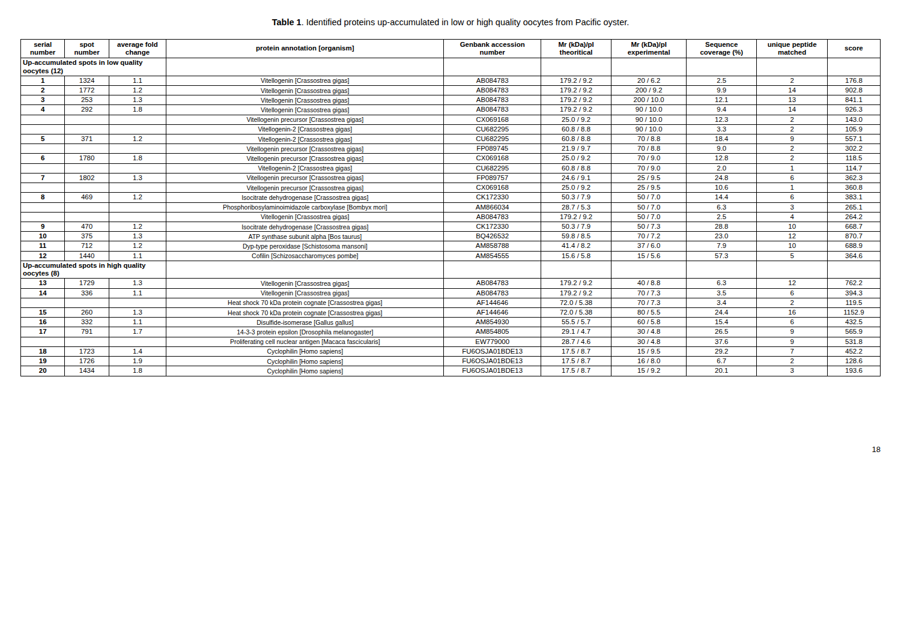Table 1. Identified proteins up-accumulated in low or high quality oocytes from Pacific oyster.
| serial number | spot number | average fold change | protein annotation [organism] | Genbank accession number | Mr (kDa)/pI theoritical | Mr (kDa)/pI experimental | Sequence coverage (%) | unique peptide matched | score |
| --- | --- | --- | --- | --- | --- | --- | --- | --- | --- |
| Up-accumulated spots in low quality oocytes (12) | | | | | | | |
| 1 | 1324 | 1.1 | Vitellogenin [Crassostrea gigas] | AB084783 | 179.2 / 9.2 | 20 / 6.2 | 2.5 | 2 | 176.8 |
| 2 | 1772 | 1.2 | Vitellogenin [Crassostrea gigas] | AB084783 | 179.2 / 9.2 | 200 / 9.2 | 9.9 | 14 | 902.8 |
| 3 | 253 | 1.3 | Vitellogenin [Crassostrea gigas] | AB084783 | 179.2 / 9.2 | 200 / 10.0 | 12.1 | 13 | 841.1 |
| 4 | 292 | 1.8 | Vitellogenin [Crassostrea gigas] | AB084783 | 179.2 / 9.2 | 90 / 10.0 | 9.4 | 14 | 926.3 |
| | | | Vitellogenin precursor [Crassostrea gigas] | CX069168 | 25.0 / 9.2 | 90 / 10.0 | 12.3 | 2 | 143.0 |
| | | | Vitellogenin-2 [Crassostrea gigas] | CU682295 | 60.8 / 8.8 | 90 / 10.0 | 3.3 | 2 | 105.9 |
| 5 | 371 | 1.2 | Vitellogenin-2 [Crassostrea gigas] | CU682295 | 60.8 / 8.8 | 70 / 8.8 | 18.4 | 9 | 557.1 |
| | | | Vitellogenin precursor [Crassostrea gigas] | FP089745 | 21.9 / 9.7 | 70 / 8.8 | 9.0 | 2 | 302.2 |
| 6 | 1780 | 1.8 | Vitellogenin precursor [Crassostrea gigas] | CX069168 | 25.0 / 9.2 | 70 / 9.0 | 12.8 | 2 | 118.5 |
| | | | Vitellogenin-2 [Crassostrea gigas] | CU682295 | 60.8 / 8.8 | 70 / 9.0 | 2.0 | 1 | 114.7 |
| 7 | 1802 | 1.3 | Vitellogenin precursor [Crassostrea gigas] | FP089757 | 24.6 / 9.1 | 25 / 9.5 | 24.8 | 6 | 362.3 |
| | | | Vitellogenin precursor [Crassostrea gigas] | CX069168 | 25.0 / 9.2 | 25 / 9.5 | 10.6 | 1 | 360.8 |
| 8 | 469 | 1.2 | Isocitrate dehydrogenase [Crassostrea gigas] | CK172330 | 50.3 / 7.9 | 50 / 7.0 | 14.4 | 6 | 383.1 |
| | | | Phosphoribosylaminoimidazole carboxylase [Bombyx mori] | AM866034 | 28.7 / 5.3 | 50 / 7.0 | 6.3 | 3 | 265.1 |
| | | | Vitellogenin [Crassostrea gigas] | AB084783 | 179.2 / 9.2 | 50 / 7.0 | 2.5 | 4 | 264.2 |
| 9 | 470 | 1.2 | Isocitrate dehydrogenase [Crassostrea gigas] | CK172330 | 50.3 / 7.9 | 50 / 7.3 | 28.8 | 10 | 668.7 |
| 10 | 375 | 1.3 | ATP synthase subunit alpha [Bos taurus] | BQ426532 | 59.8 / 8.5 | 70 / 7.2 | 23.0 | 12 | 870.7 |
| 11 | 712 | 1.2 | Dyp-type peroxidase [Schistosoma mansoni] | AM858788 | 41.4 / 8.2 | 37 / 6.0 | 7.9 | 10 | 688.9 |
| 12 | 1440 | 1.1 | Cofilin [Schizosaccharomyces pombe] | AM854555 | 15.6 / 5.8 | 15 / 5.6 | 57.3 | 5 | 364.6 |
| Up-accumulated spots in high quality oocytes (8) | | | | | | | |
| 13 | 1729 | 1.3 | Vitellogenin [Crassostrea gigas] | AB084783 | 179.2 / 9.2 | 40 / 8.8 | 6.3 | 12 | 762.2 |
| 14 | 336 | 1.1 | Vitellogenin [Crassostrea gigas] | AB084783 | 179.2 / 9.2 | 70 / 7.3 | 3.5 | 6 | 394.3 |
| | | | Heat shock 70 kDa protein cognate [Crassostrea gigas] | AF144646 | 72.0 / 5.38 | 70 / 7.3 | 3.4 | 2 | 119.5 |
| 15 | 260 | 1.3 | Heat shock 70 kDa protein cognate [Crassostrea gigas] | AF144646 | 72.0 / 5.38 | 80 / 5.5 | 24.4 | 16 | 1152.9 |
| 16 | 332 | 1.1 | Disulfide-isomerase [Gallus gallus] | AM854930 | 55.5 / 5.7 | 60 / 5.8 | 15.4 | 6 | 432.5 |
| 17 | 791 | 1.7 | 14-3-3 protein epsilon [Drosophila melanogaster] | AM854805 | 29.1 / 4.7 | 30 / 4.8 | 26.5 | 9 | 565.9 |
| | | | Proliferating cell nuclear antigen [Macaca fascicularis] | EW779000 | 28.7 / 4.6 | 30 / 4.8 | 37.6 | 9 | 531.8 |
| 18 | 1723 | 1.4 | Cyclophilin [Homo sapiens] | FU6OSJA01BDE13 | 17.5 / 8.7 | 15 / 9.5 | 29.2 | 7 | 452.2 |
| 19 | 1726 | 1.9 | Cyclophilin [Homo sapiens] | FU6OSJA01BDE13 | 17.5 / 8.7 | 16 / 8.0 | 6.7 | 2 | 128.6 |
| 20 | 1434 | 1.8 | Cyclophilin [Homo sapiens] | FU6OSJA01BDE13 | 17.5 / 8.7 | 15 / 9.2 | 20.1 | 3 | 193.6 |
18